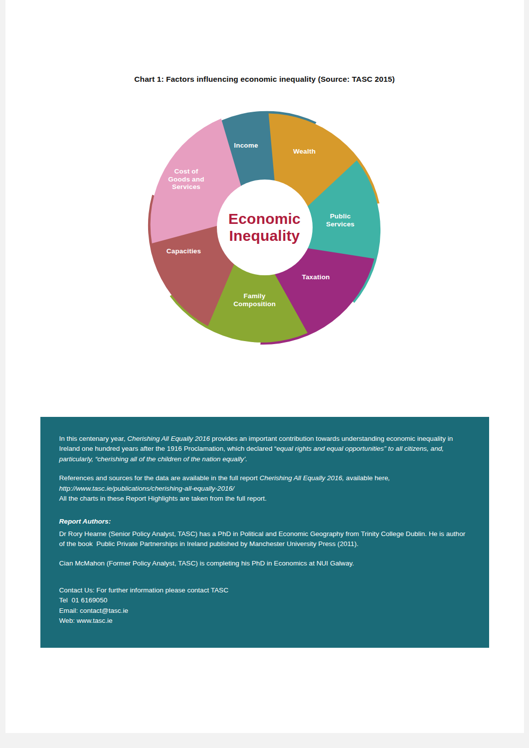Chart 1: Factors influencing economic inequality (Source: TASC 2015)
Income Wealth Public
Services Taxation Family
Composition Capacities Cost of
Goods and
Services
Economic
Inequality
In this centenary year, Cherishing All Equally 2016 provides an important contribution towards understanding economic inequality in Ireland one hundred years after the 1916 Proclamation, which declared “equal rights and equal opportunities” to all citizens, and, particularly, “cherishing all of the children of the nation equally’.
References and sources for the data are available in the full report Cherishing All Equally 2016, available here, http://www.tasc.ie/publications/cherishing-all-equally-2016/
All the charts in these Report Highlights are taken from the full report.
Report Authors:
Dr Rory Hearne (Senior Policy Analyst, TASC) has a PhD in Political and Economic Geography from Trinity College Dublin. He is author of the book Public Private Partnerships in Ireland published by Manchester University Press (2011).
Cian McMahon (Former Policy Analyst, TASC) is completing his PhD in Economics at NUI Galway.
Contact Us: For further information please contact TASC
Tel 01 6169050
Email: contact@tasc.ie
Web: www.tasc.ie